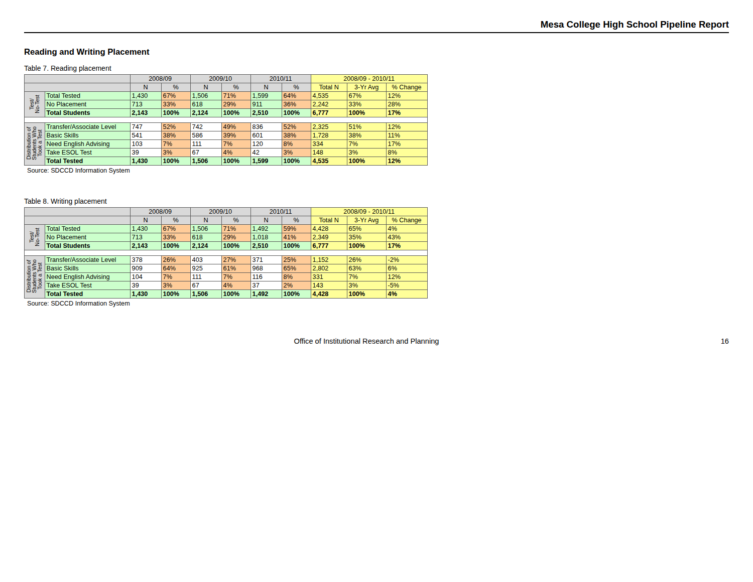Mesa College High School Pipeline Report
Reading and Writing Placement
Table 7. Reading placement
| | 2008/09 | 2009/10 | 2010/11 | 2008/09 - 2010/11 |
| | N | % | N | % | N | % | Total N | 3-Yr Avg | % Change |
| Test/ No-Test | Total Tested | 1,430 | 67% | 1,506 | 71% | 1,599 | 64% | 4,535 | 67% | 12% |
| No Placement | 713 | 33% | 618 | 29% | 911 | 36% | 2,242 | 33% | 28% |
| Total Students | 2,143 | 100% | 2,124 | 100% | 2,510 | 100% | 6,777 | 100% | 17% |
| Distribution of Students Who Took a Test | Transfer/Associate Level | 747 | 52% | 742 | 49% | 836 | 52% | 2,325 | 51% | 12% |
| Basic Skills | 541 | 38% | 586 | 39% | 601 | 38% | 1,728 | 38% | 11% |
| Need English Advising | 103 | 7% | 111 | 7% | 120 | 8% | 334 | 7% | 17% |
| Take ESOL Test | 39 | 3% | 67 | 4% | 42 | 3% | 148 | 3% | 8% |
| Total Tested | 1,430 | 100% | 1,506 | 100% | 1,599 | 100% | 4,535 | 100% | 12% |
Source: SDCCD Information System
Table 8. Writing placement
| | 2008/09 | 2009/10 | 2010/11 | 2008/09 - 2010/11 |
| | N | % | N | % | N | % | Total N | 3-Yr Avg | % Change |
| Test/ No-Test | Total Tested | 1,430 | 67% | 1,506 | 71% | 1,492 | 59% | 4,428 | 65% | 4% |
| No Placement | 713 | 33% | 618 | 29% | 1,018 | 41% | 2,349 | 35% | 43% |
| Total Students | 2,143 | 100% | 2,124 | 100% | 2,510 | 100% | 6,777 | 100% | 17% |
| Distribution of Students Who Took a Test | Transfer/Associate Level | 378 | 26% | 403 | 27% | 371 | 25% | 1,152 | 26% | -2% |
| Basic Skills | 909 | 64% | 925 | 61% | 968 | 65% | 2,802 | 63% | 6% |
| Need English Advising | 104 | 7% | 111 | 7% | 116 | 8% | 331 | 7% | 12% |
| Take ESOL Test | 39 | 3% | 67 | 4% | 37 | 2% | 143 | 3% | -5% |
| Total Tested | 1,430 | 100% | 1,506 | 100% | 1,492 | 100% | 4,428 | 100% | 4% |
Source: SDCCD Information System
Office of Institutional Research and Planning
16